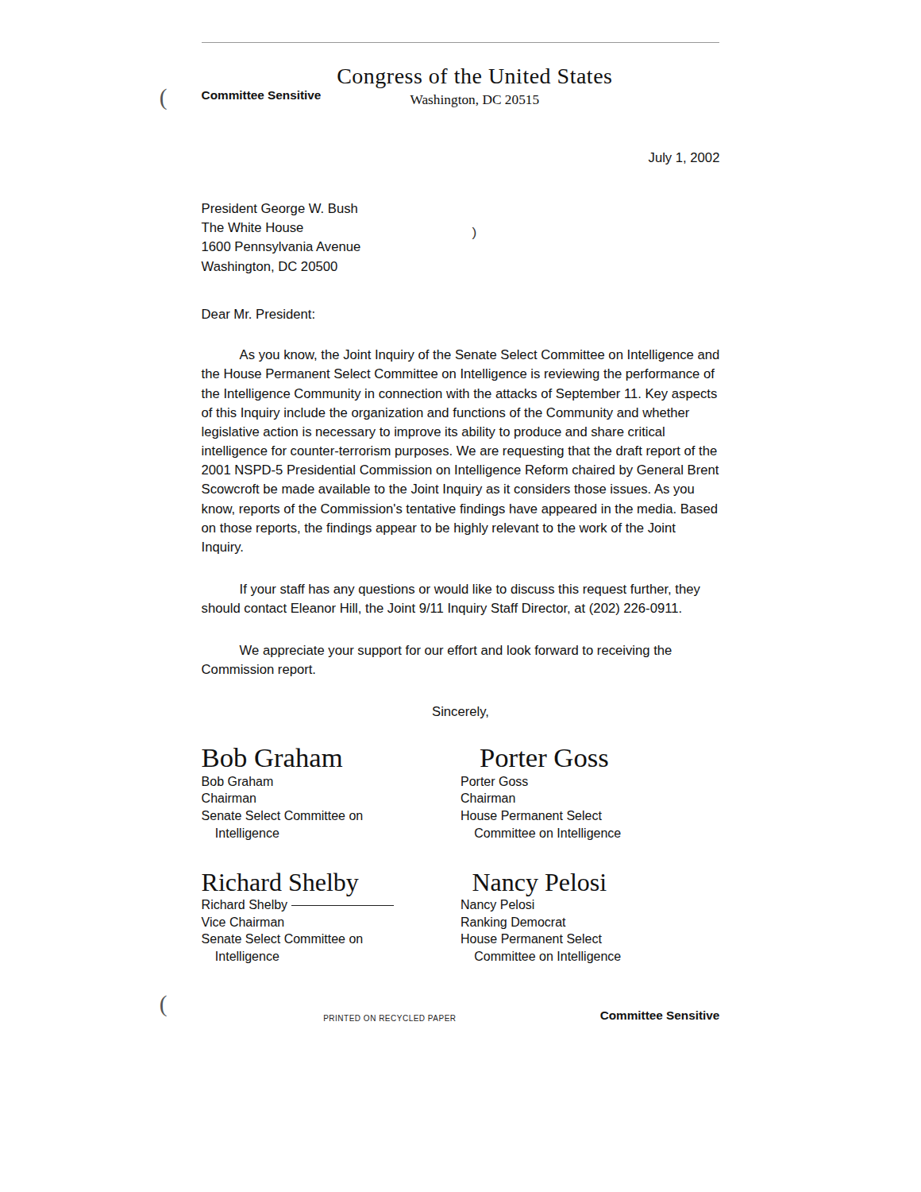(
(
Committee Sensitive
Congress of the United States
Washington, DC 20515
July 1, 2002
President George W. Bush
The White House
1600 Pennsylvania Avenue
Washington, DC 20500
)
Dear Mr. President:
As you know, the Joint Inquiry of the Senate Select Committee on Intelligence and the House Permanent Select Committee on Intelligence is reviewing the performance of the Intelligence Community in connection with the attacks of September 11. Key aspects of this Inquiry include the organization and functions of the Community and whether legislative action is necessary to improve its ability to produce and share critical intelligence for counter-terrorism purposes. We are requesting that the draft report of the 2001 NSPD-5 Presidential Commission on Intelligence Reform chaired by General Brent Scowcroft be made available to the Joint Inquiry as it considers those issues. As you know, reports of the Commission's tentative findings have appeared in the media. Based on those reports, the findings appear to be highly relevant to the work of the Joint Inquiry.
If your staff has any questions or would like to discuss this request further, they should contact Eleanor Hill, the Joint 9/11 Inquiry Staff Director, at (202) 226-0911.
We appreciate your support for our effort and look forward to receiving the Commission report.
Sincerely,
| Bob Graham Bob Graham Chairman Senate Select Committee on Intelligence | Porter Goss Porter Goss Chairman House Permanent Select Committee on Intelligence |
| Richard Shelby Richard Shelby Vice Chairman Senate Select Committee on Intelligence | Nancy Pelosi Nancy Pelosi Ranking Democrat House Permanent Select Committee on Intelligence |
PRINTED ON RECYCLED PAPER
Committee Sensitive